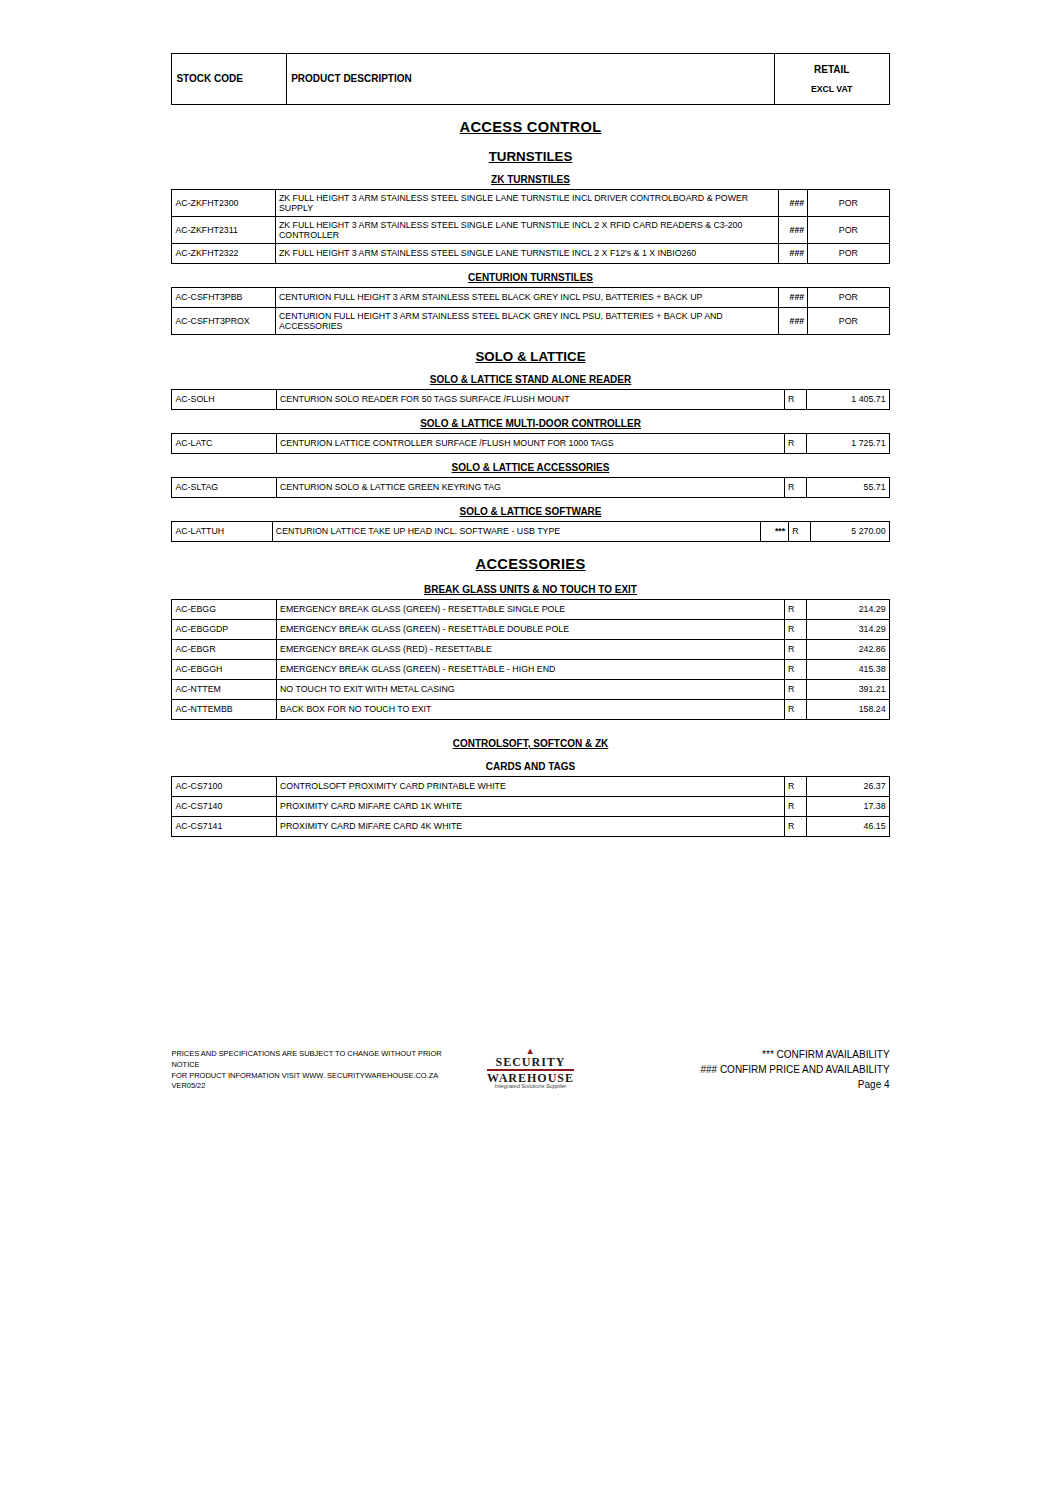| STOCK CODE | PRODUCT DESCRIPTION | RETAIL EXCL VAT |
ACCESS CONTROL
TURNSTILES
ZK TURNSTILES
| AC-ZKFHT2300 | ZK FULL HEIGHT 3 ARM STAINLESS STEEL SINGLE LANE TURNSTILE INCL DRIVER CONTROLBOARD & POWER SUPPLY | ### | POR |
| AC-ZKFHT2311 | ZK FULL HEIGHT 3 ARM STAINLESS STEEL SINGLE LANE TURNSTILE INCL 2 X RFID CARD READERS & C3-200 CONTROLLER | ### | POR |
| AC-ZKFHT2322 | ZK FULL HEIGHT 3 ARM STAINLESS STEEL SINGLE LANE TURNSTILE INCL 2 X F12's & 1 X INBIO260 | ### | POR |
CENTURION TURNSTILES
| AC-CSFHT3PBB | CENTURION FULL HEIGHT 3 ARM STAINLESS STEEL BLACK GREY INCL PSU, BATTERIES + BACK UP | ### | POR |
| AC-CSFHT3PROX | CENTURION FULL HEIGHT 3 ARM STAINLESS STEEL BLACK GREY INCL PSU, BATTERIES + BACK UP AND ACCESSORIES | ### | POR |
SOLO & LATTICE
SOLO & LATTICE STAND ALONE READER
| AC-SOLH | CENTURION SOLO READER FOR 50 TAGS SURFACE /FLUSH MOUNT | R | 1 405.71 |
SOLO & LATTICE MULTI-DOOR CONTROLLER
| AC-LATC | CENTURION LATTICE CONTROLLER SURFACE /FLUSH MOUNT FOR 1000 TAGS | R | 1 725.71 |
SOLO & LATTICE ACCESSORIES
| AC-SLTAG | CENTURION SOLO & LATTICE GREEN KEYRING TAG | R | 55.71 |
SOLO & LATTICE SOFTWARE
| AC-LATTUH | CENTURION LATTICE TAKE UP HEAD INCL. SOFTWARE - USB TYPE | *** | R | 5 270.00 |
ACCESSORIES
BREAK GLASS UNITS & NO TOUCH TO EXIT
| AC-EBGG | EMERGENCY BREAK GLASS (GREEN) - RESETTABLE SINGLE POLE | R | 214.29 |
| AC-EBGGDP | EMERGENCY BREAK GLASS (GREEN) - RESETTABLE DOUBLE POLE | R | 314.29 |
| AC-EBGR | EMERGENCY BREAK GLASS (RED) - RESETTABLE | R | 242.86 |
| AC-EBGGH | EMERGENCY BREAK GLASS (GREEN) - RESETTABLE - HIGH END | R | 415.38 |
| AC-NTTEM | NO TOUCH TO EXIT WITH METAL CASING | R | 391.21 |
| AC-NTTEMBB | BACK BOX FOR NO TOUCH TO EXIT | R | 158.24 |
CONTROLSOFT, SOFTCON & ZK
CARDS AND TAGS
| AC-CS7100 | CONTROLSOFT PROXIMITY CARD PRINTABLE WHITE | R | 26.37 |
| AC-CS7140 | PROXIMITY CARD MIFARE CARD 1K WHITE | R | 17.38 |
| AC-CS7141 | PROXIMITY CARD MIFARE CARD 4K WHITE | R | 46.15 |
PRICES AND SPECIFICATIONS ARE SUBJECT TO CHANGE WITHOUT PRIOR NOTICE
FOR PRODUCT INFORMATION VISIT WWW. SECURITYWAREHOUSE.CO.ZA
VER05/22
▲
SECURITY
WAREHOUSE
Integrated Solutions Supplier
*** CONFIRM AVAILABILITY
### CONFIRM PRICE AND AVAILABILITY
Page 4